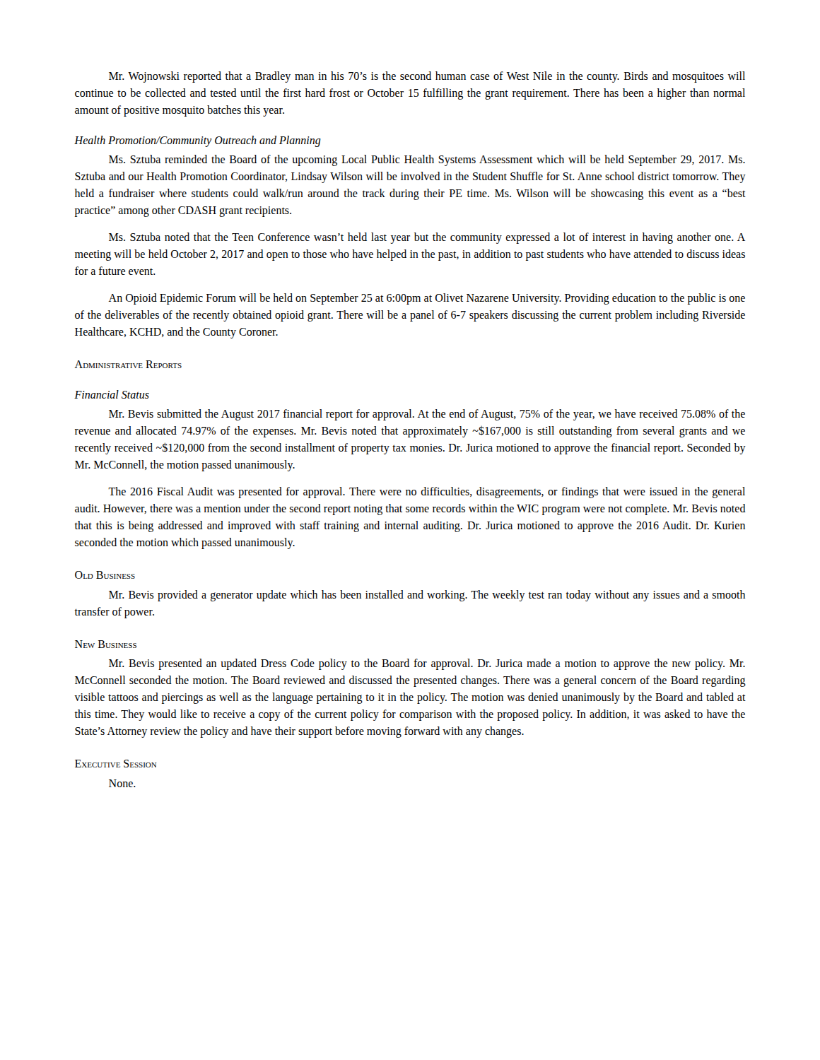Mr. Wojnowski reported that a Bradley man in his 70’s is the second human case of West Nile in the county. Birds and mosquitoes will continue to be collected and tested until the first hard frost or October 15 fulfilling the grant requirement. There has been a higher than normal amount of positive mosquito batches this year.
Health Promotion/Community Outreach and Planning
Ms. Sztuba reminded the Board of the upcoming Local Public Health Systems Assessment which will be held September 29, 2017. Ms. Sztuba and our Health Promotion Coordinator, Lindsay Wilson will be involved in the Student Shuffle for St. Anne school district tomorrow. They held a fundraiser where students could walk/run around the track during their PE time. Ms. Wilson will be showcasing this event as a “best practice” among other CDASH grant recipients.
Ms. Sztuba noted that the Teen Conference wasn’t held last year but the community expressed a lot of interest in having another one. A meeting will be held October 2, 2017 and open to those who have helped in the past, in addition to past students who have attended to discuss ideas for a future event.
An Opioid Epidemic Forum will be held on September 25 at 6:00pm at Olivet Nazarene University. Providing education to the public is one of the deliverables of the recently obtained opioid grant. There will be a panel of 6-7 speakers discussing the current problem including Riverside Healthcare, KCHD, and the County Coroner.
Administrative Reports
Financial Status
Mr. Bevis submitted the August 2017 financial report for approval. At the end of August, 75% of the year, we have received 75.08% of the revenue and allocated 74.97% of the expenses. Mr. Bevis noted that approximately ~$167,000 is still outstanding from several grants and we recently received ~$120,000 from the second installment of property tax monies. Dr. Jurica motioned to approve the financial report. Seconded by Mr. McConnell, the motion passed unanimously.
The 2016 Fiscal Audit was presented for approval. There were no difficulties, disagreements, or findings that were issued in the general audit. However, there was a mention under the second report noting that some records within the WIC program were not complete. Mr. Bevis noted that this is being addressed and improved with staff training and internal auditing. Dr. Jurica motioned to approve the 2016 Audit. Dr. Kurien seconded the motion which passed unanimously.
Old Business
Mr. Bevis provided a generator update which has been installed and working. The weekly test ran today without any issues and a smooth transfer of power.
New Business
Mr. Bevis presented an updated Dress Code policy to the Board for approval. Dr. Jurica made a motion to approve the new policy. Mr. McConnell seconded the motion. The Board reviewed and discussed the presented changes. There was a general concern of the Board regarding visible tattoos and piercings as well as the language pertaining to it in the policy. The motion was denied unanimously by the Board and tabled at this time. They would like to receive a copy of the current policy for comparison with the proposed policy. In addition, it was asked to have the State’s Attorney review the policy and have their support before moving forward with any changes.
Executive Session
None.